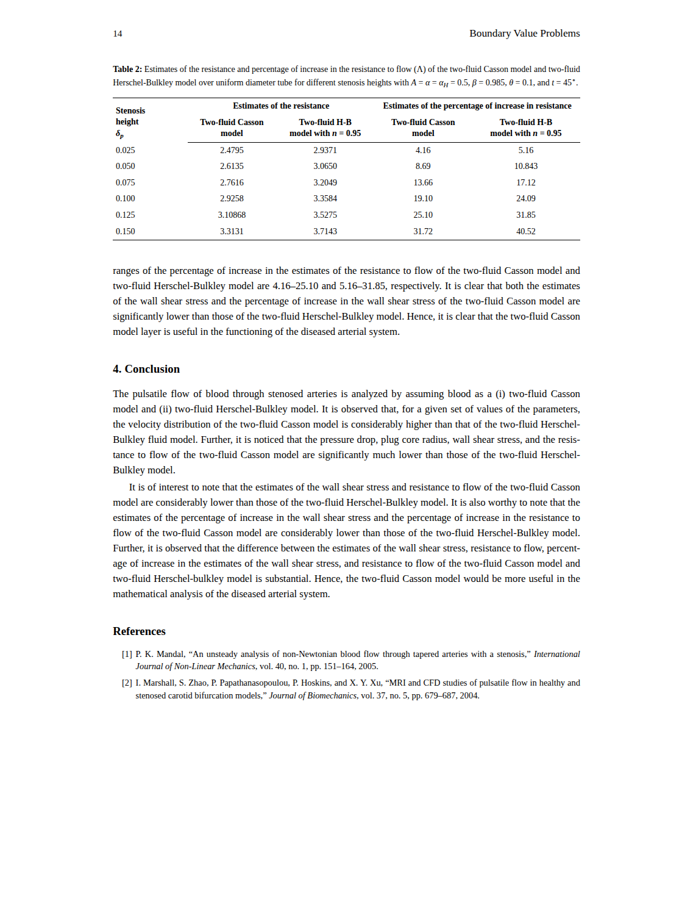14 Boundary Value Problems
Table 2: Estimates of the resistance and percentage of increase in the resistance to flow (Λ) of the two-fluid Casson model and two-fluid Herschel-Bulkley model over uniform diameter tube for different stenosis heights with A = α = αH = 0.5, β = 0.985, θ = 0.1, and t = 45∘.
| Stenosis height δ p | Estimates of the resistance | Estimates of the percentage of increase in resistance |
| --- | --- | --- |
| Two-fluid Casson model | Two-fluid H-B model with n = 0.95 | Two-fluid Casson model | Two-fluid H-B model with n = 0.95 |
| 0.025 | 2.4795 | 2.9371 | 4.16 | 5.16 |
| 0.050 | 2.6135 | 3.0650 | 8.69 | 10.843 |
| 0.075 | 2.7616 | 3.2049 | 13.66 | 17.12 |
| 0.100 | 2.9258 | 3.3584 | 19.10 | 24.09 |
| 0.125 | 3.10868 | 3.5275 | 25.10 | 31.85 |
| 0.150 | 3.3131 | 3.7143 | 31.72 | 40.52 |
ranges of the percentage of increase in the estimates of the resistance to flow of the two-fluid Casson model and two-fluid Herschel-Bulkley model are 4.16–25.10 and 5.16–31.85, respectively. It is clear that both the estimates of the wall shear stress and the percentage of increase in the wall shear stress of the two-fluid Casson model are significantly lower than those of the two-fluid Herschel-Bulkley model. Hence, it is clear that the two-fluid Casson model layer is useful in the functioning of the diseased arterial system.
4. Conclusion
The pulsatile flow of blood through stenosed arteries is analyzed by assuming blood as a (i) two-fluid Casson model and (ii) two-fluid Herschel-Bulkley model. It is observed that, for a given set of values of the parameters, the velocity distribution of the two-fluid Casson model is considerably higher than that of the two-fluid Herschel-Bulkley fluid model. Further, it is noticed that the pressure drop, plug core radius, wall shear stress, and the resistance to flow of the two-fluid Casson model are significantly much lower than those of the two-fluid Herschel-Bulkley model.
It is of interest to note that the estimates of the wall shear stress and resistance to flow of the two-fluid Casson model are considerably lower than those of the two-fluid Herschel-Bulkley model. It is also worthy to note that the estimates of the percentage of increase in the wall shear stress and the percentage of increase in the resistance to flow of the two-fluid Casson model are considerably lower than those of the two-fluid Herschel-Bulkley model. Further, it is observed that the difference between the estimates of the wall shear stress, resistance to flow, percentage of increase in the estimates of the wall shear stress, and resistance to flow of the two-fluid Casson model and two-fluid Herschel-bulkley model is substantial. Hence, the two-fluid Casson model would be more useful in the mathematical analysis of the diseased arterial system.
References
[1] P. K. Mandal, “An unsteady analysis of non-Newtonian blood flow through tapered arteries with a stenosis,” International Journal of Non-Linear Mechanics, vol. 40, no. 1, pp. 151–164, 2005.
[2] I. Marshall, S. Zhao, P. Papathanasopoulou, P. Hoskins, and X. Y. Xu, “MRI and CFD studies of pulsatile flow in healthy and stenosed carotid bifurcation models,” Journal of Biomechanics, vol. 37, no. 5, pp. 679–687, 2004.